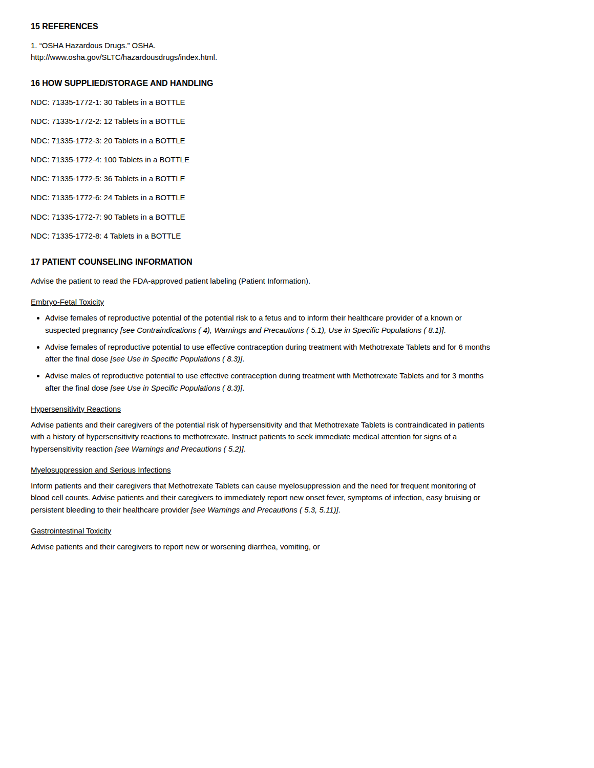15 REFERENCES
1. “OSHA Hazardous Drugs.” OSHA.
http://www.osha.gov/SLTC/hazardousdrugs/index.html.
16 HOW SUPPLIED/STORAGE AND HANDLING
NDC: 71335-1772-1: 30 Tablets in a BOTTLE
NDC: 71335-1772-2: 12 Tablets in a BOTTLE
NDC: 71335-1772-3: 20 Tablets in a BOTTLE
NDC: 71335-1772-4: 100 Tablets in a BOTTLE
NDC: 71335-1772-5: 36 Tablets in a BOTTLE
NDC: 71335-1772-6: 24 Tablets in a BOTTLE
NDC: 71335-1772-7: 90 Tablets in a BOTTLE
NDC: 71335-1772-8: 4 Tablets in a BOTTLE
17 PATIENT COUNSELING INFORMATION
Advise the patient to read the FDA-approved patient labeling (Patient Information).
Embryo-Fetal Toxicity
Advise females of reproductive potential of the potential risk to a fetus and to inform their healthcare provider of a known or suspected pregnancy [see Contraindications ( 4), Warnings and Precautions ( 5.1), Use in Specific Populations ( 8.1)].
Advise females of reproductive potential to use effective contraception during treatment with Methotrexate Tablets and for 6 months after the final dose [see Use in Specific Populations ( 8.3)].
Advise males of reproductive potential to use effective contraception during treatment with Methotrexate Tablets and for 3 months after the final dose [see Use in Specific Populations ( 8.3)].
Hypersensitivity Reactions
Advise patients and their caregivers of the potential risk of hypersensitivity and that Methotrexate Tablets is contraindicated in patients with a history of hypersensitivity reactions to methotrexate. Instruct patients to seek immediate medical attention for signs of a hypersensitivity reaction [see Warnings and Precautions ( 5.2)].
Myelosuppression and Serious Infections
Inform patients and their caregivers that Methotrexate Tablets can cause myelosuppression and the need for frequent monitoring of blood cell counts. Advise patients and their caregivers to immediately report new onset fever, symptoms of infection, easy bruising or persistent bleeding to their healthcare provider [see Warnings and Precautions ( 5.3, 5.11)].
Gastrointestinal Toxicity
Advise patients and their caregivers to report new or worsening diarrhea, vomiting, or